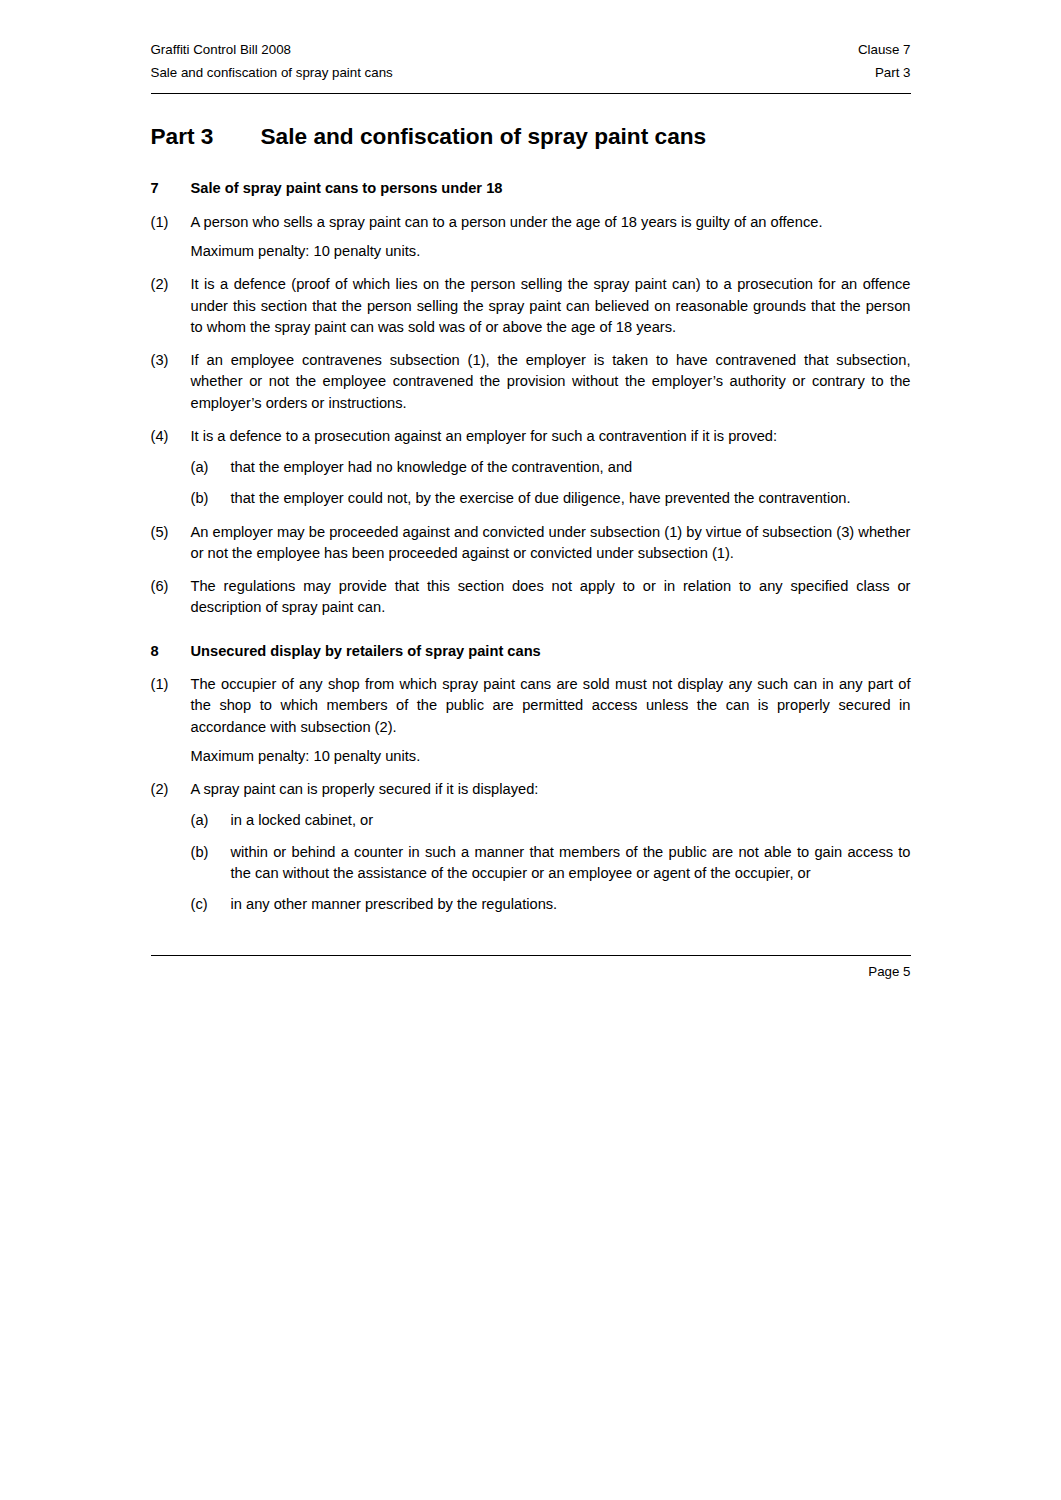Graffiti Control Bill 2008
Clause 7
Sale and confiscation of spray paint cans
Part 3
Part 3 Sale and confiscation of spray paint cans
7 Sale of spray paint cans to persons under 18
(1)
A person who sells a spray paint can to a person under the age of 18 years is guilty of an offence.
Maximum penalty: 10 penalty units.
(2)
It is a defence (proof of which lies on the person selling the spray paint can) to a prosecution for an offence under this section that the person selling the spray paint can believed on reasonable grounds that the person to whom the spray paint can was sold was of or above the age of 18 years.
(3)
If an employee contravenes subsection (1), the employer is taken to have contravened that subsection, whether or not the employee contravened the provision without the employer’s authority or contrary to the employer’s orders or instructions.
(4)
It is a defence to a prosecution against an employer for such a contravention if it is proved:
(a)
that the employer had no knowledge of the contravention, and
(b)
that the employer could not, by the exercise of due diligence, have prevented the contravention.
(5)
An employer may be proceeded against and convicted under subsection (1) by virtue of subsection (3) whether or not the employee has been proceeded against or convicted under subsection (1).
(6)
The regulations may provide that this section does not apply to or in relation to any specified class or description of spray paint can.
8 Unsecured display by retailers of spray paint cans
(1)
The occupier of any shop from which spray paint cans are sold must not display any such can in any part of the shop to which members of the public are permitted access unless the can is properly secured in accordance with subsection (2).
Maximum penalty: 10 penalty units.
(2)
A spray paint can is properly secured if it is displayed:
(a)
in a locked cabinet, or
(b)
within or behind a counter in such a manner that members of the public are not able to gain access to the can without the assistance of the occupier or an employee or agent of the occupier, or
(c)
in any other manner prescribed by the regulations.
Page 5